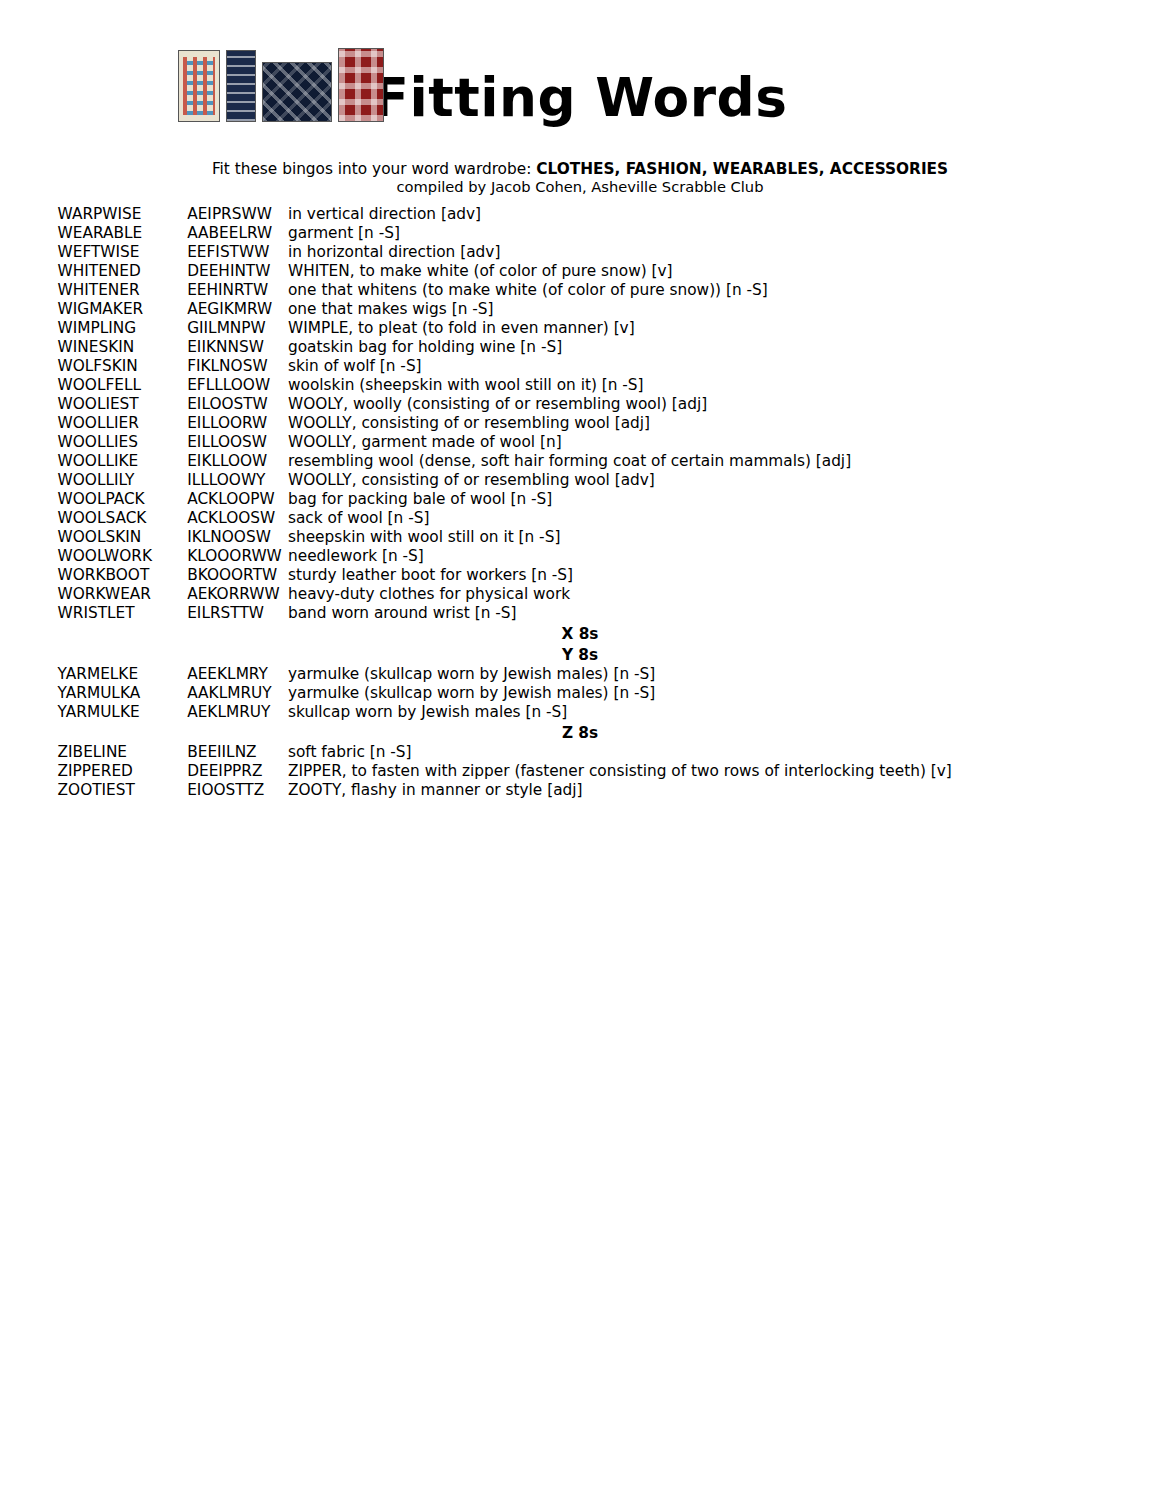Fitting Words
Fit these bingos into your word wardrobe: CLOTHES, FASHION, WEARABLES, ACCESSORIES
compiled by Jacob Cohen, Asheville Scrabble Club
| WARPWISE | AEIPRSWW | in vertical direction [adv] |
| WEARABLE | AABEELRW | garment [n -S] |
| WEFTWISE | EEFISTWW | in horizontal direction [adv] |
| WHITENED | DEEHINTW | WHITEN, to make white (of color of pure snow) [v] |
| WHITENER | EEHINRTW | one that whitens (to make white (of color of pure snow)) [n -S] |
| WIGMAKER | AEGIKMRW | one that makes wigs [n -S] |
| WIMPLING | GIILMNPW | WIMPLE, to pleat (to fold in even manner) [v] |
| WINESKIN | EIIKNNSW | goatskin bag for holding wine [n -S] |
| WOLFSKIN | FIKLNOSW | skin of wolf [n -S] |
| WOOLFELL | EFLLLOOW | woolskin (sheepskin with wool still on it) [n -S] |
| WOOLIEST | EILOOSTW | WOOLY, woolly (consisting of or resembling wool) [adj] |
| WOOLLIER | EILLOORW | WOOLLY, consisting of or resembling wool [adj] |
| WOOLLIES | EILLOOSW | WOOLLY, garment made of wool [n] |
| WOOLLIKE | EIKLLOOW | resembling wool (dense, soft hair forming coat of certain mammals) [adj] |
| WOOLLILY | ILLLOOWY | WOOLLY, consisting of or resembling wool [adv] |
| WOOLPACK | ACKLOOPW | bag for packing bale of wool [n -S] |
| WOOLSACK | ACKLOOSW | sack of wool [n -S] |
| WOOLSKIN | IKLNOOSW | sheepskin with wool still on it [n -S] |
| WOOLWORK | KLOOORWW | needlework [n -S] |
| WORKBOOT | BKOOORTW | sturdy leather boot for workers [n -S] |
| WORKWEAR | AEKORRWW | heavy-duty clothes for physical work |
| WRISTLET | EILRSTTW | band worn around wrist [n -S] |
| X 8s |
| Y 8s |
| YARMELKE | AEEKLMRY | yarmulke (skullcap worn by Jewish males) [n -S] |
| YARMULKA | AAKLMRUY | yarmulke (skullcap worn by Jewish males) [n -S] |
| YARMULKE | AEKLMRUY | skullcap worn by Jewish males [n -S] |
| Z 8s |
| ZIBELINE | BEEIILNZ | soft fabric [n -S] |
| ZIPPERED | DEEIPPRZ | ZIPPER, to fasten with zipper (fastener consisting of two rows of interlocking teeth) [v] |
| ZOOTIEST | EIOOSTTZ | ZOOTY, flashy in manner or style [adj] |